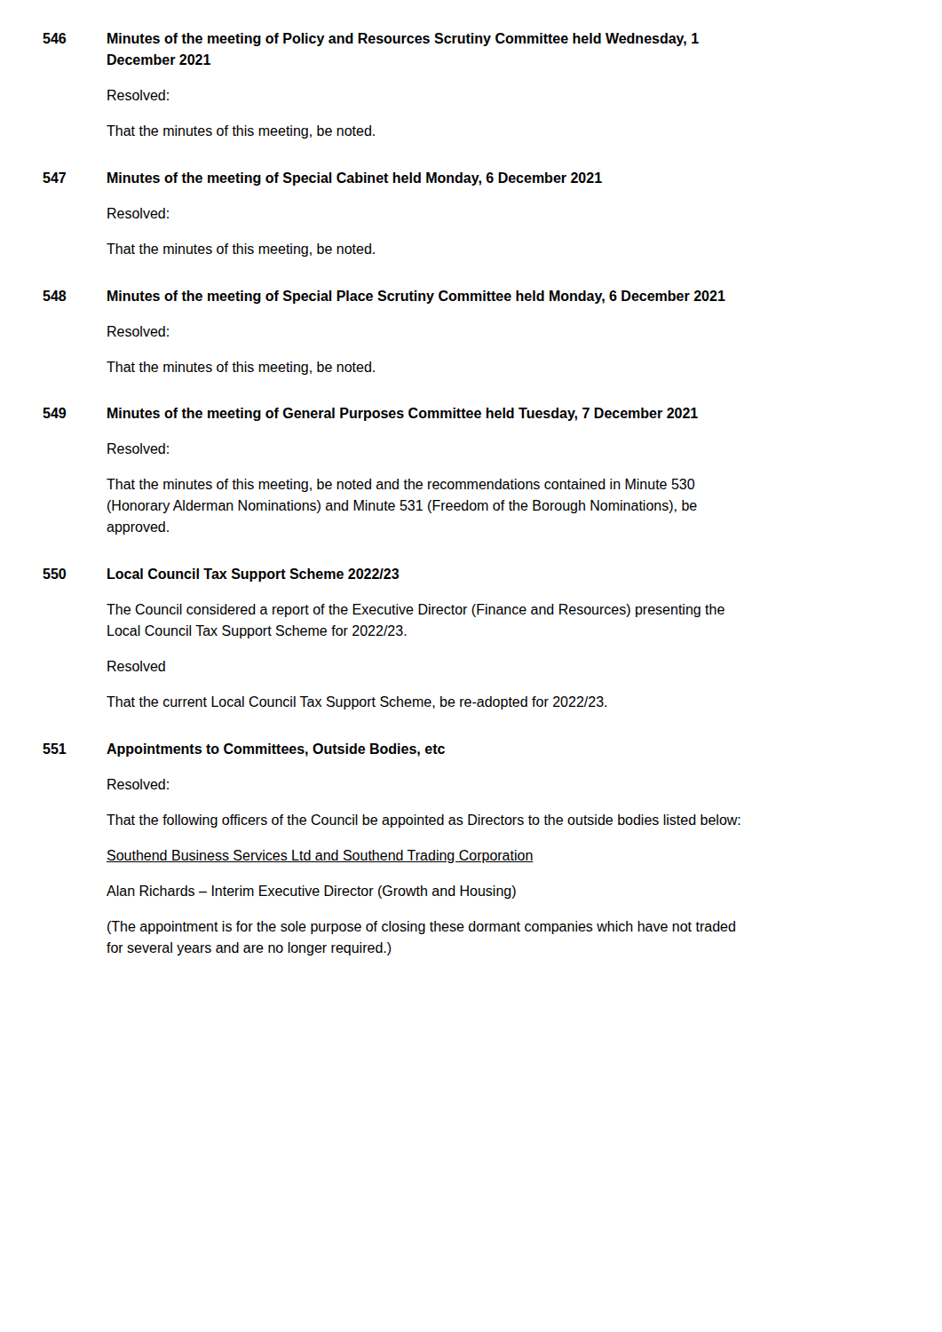546 Minutes of the meeting of Policy and Resources Scrutiny Committee held Wednesday, 1 December 2021
Resolved:
That the minutes of this meeting, be noted.
547 Minutes of the meeting of Special Cabinet held Monday, 6 December 2021
Resolved:
That the minutes of this meeting, be noted.
548 Minutes of the meeting of Special Place Scrutiny Committee held Monday, 6 December 2021
Resolved:
That the minutes of this meeting, be noted.
549 Minutes of the meeting of General Purposes Committee held Tuesday, 7 December 2021
Resolved:
That the minutes of this meeting, be noted and the recommendations contained in Minute 530 (Honorary Alderman Nominations) and Minute 531 (Freedom of the Borough Nominations), be approved.
550 Local Council Tax Support Scheme 2022/23
The Council considered a report of the Executive Director (Finance and Resources) presenting the Local Council Tax Support Scheme for 2022/23.
Resolved
That the current Local Council Tax Support Scheme, be re-adopted for 2022/23.
551 Appointments to Committees, Outside Bodies, etc
Resolved:
That the following officers of the Council be appointed as Directors to the outside bodies listed below:
Southend Business Services Ltd and Southend Trading Corporation
Alan Richards – Interim Executive Director (Growth and Housing)
(The appointment is for the sole purpose of closing these dormant companies which have not traded for several years and are no longer required.)